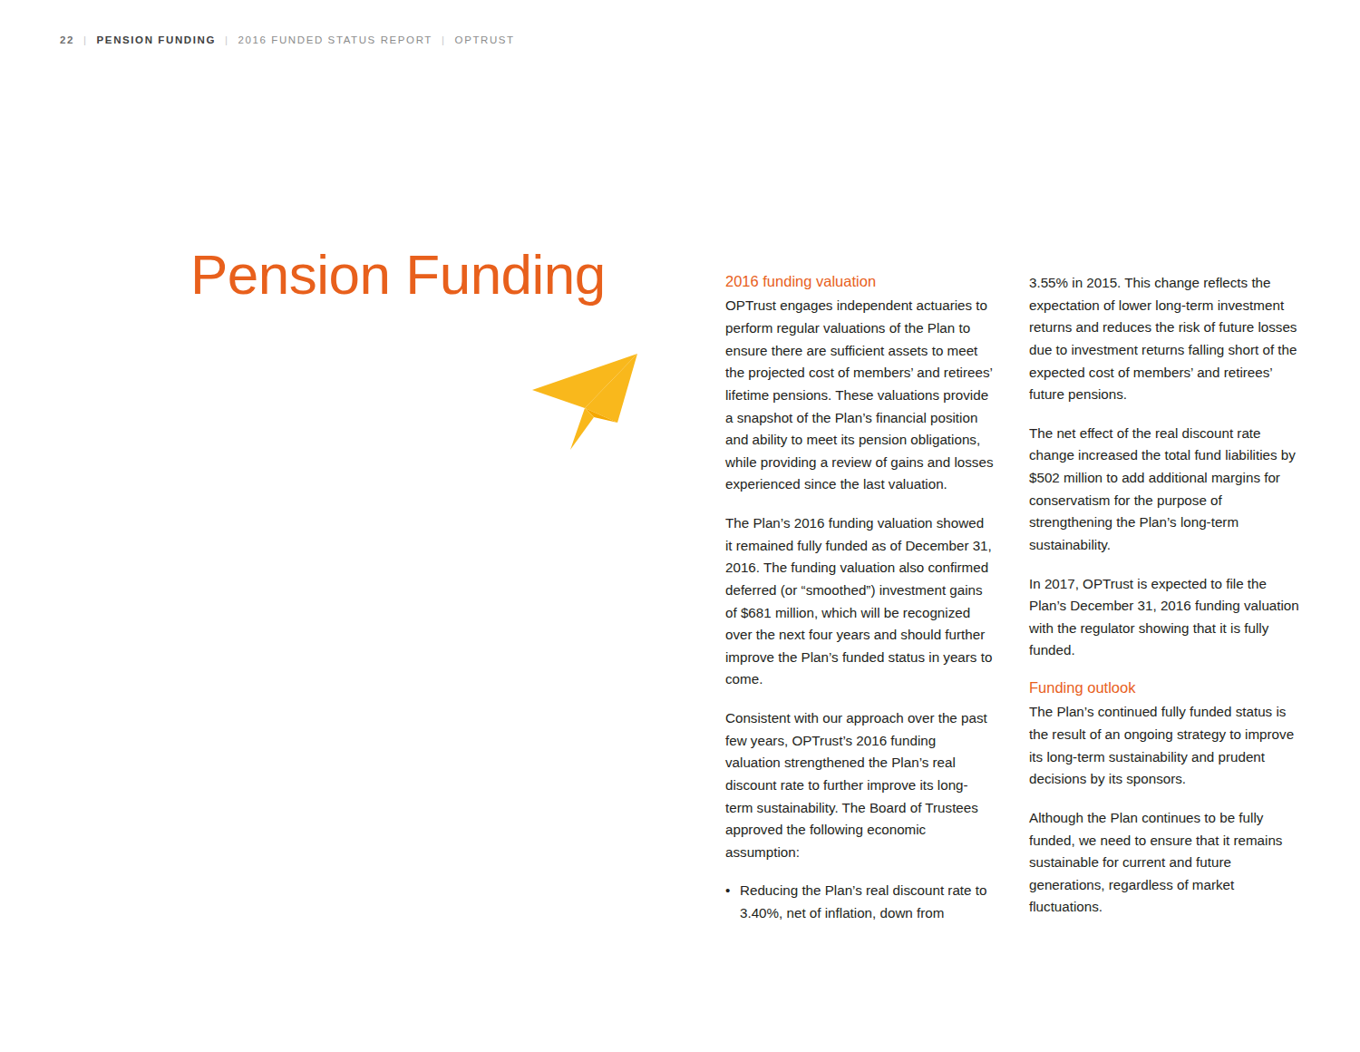22|PENSION FUNDING|2016 FUNDED STATUS REPORT|OPTRUST
Pension Funding
2016 funding valuation
OPTrust engages independent actuaries to perform regular valuations of the Plan to ensure there are sufficient assets to meet the projected cost of members’ and retirees’ lifetime pensions. These valuations provide a snapshot of the Plan’s financial position and ability to meet its pension obligations, while providing a review of gains and losses experienced since the last valuation.
The Plan’s 2016 funding valuation showed it remained fully funded as of December 31, 2016. The funding valuation also confirmed deferred (or “smoothed”) investment gains of $681 million, which will be recognized over the next four years and should further improve the Plan’s funded status in years to come.
Consistent with our approach over the past few years, OPTrust’s 2016 funding valuation strengthened the Plan’s real discount rate to further improve its long-term sustainability. The Board of Trustees approved the following economic assumption:
Reducing the Plan’s real discount rate to 3.40%, net of inflation, down from
3.55% in 2015. This change reflects the expectation of lower long-term investment returns and reduces the risk of future losses due to investment returns falling short of the expected cost of members’ and retirees’ future pensions.
The net effect of the real discount rate change increased the total fund liabilities by $502 million to add additional margins for conservatism for the purpose of strengthening the Plan’s long-term sustainability.
In 2017, OPTrust is expected to file the Plan’s December 31, 2016 funding valuation with the regulator showing that it is fully funded.
Funding outlook
The Plan’s continued fully funded status is the result of an ongoing strategy to improve its long-term sustainability and prudent decisions by its sponsors.
Although the Plan continues to be fully funded, we need to ensure that it remains sustainable for current and future generations, regardless of market fluctuations.